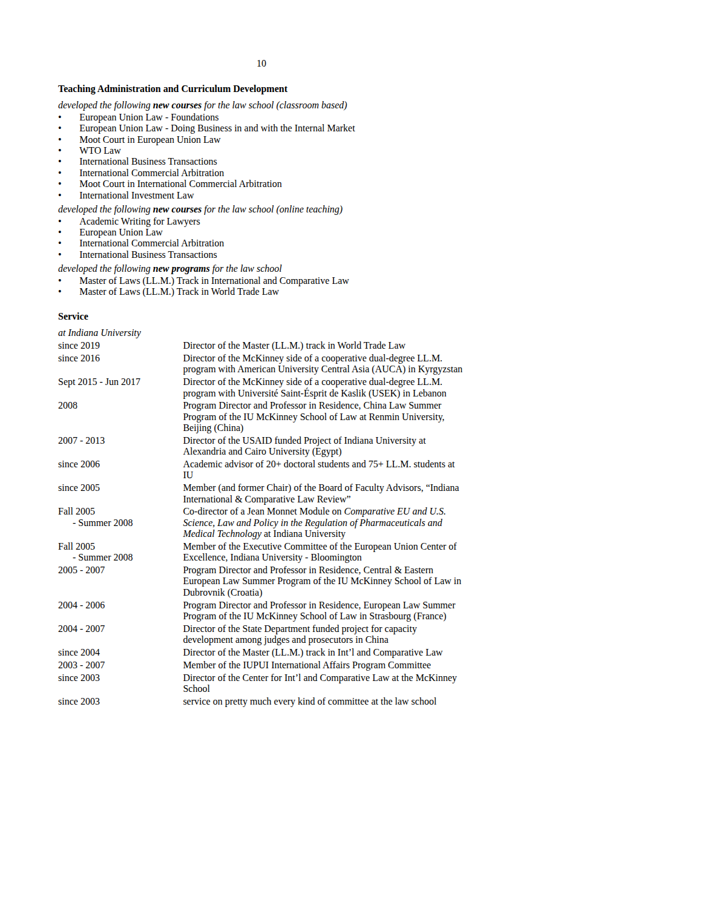10
Teaching Administration and Curriculum Development
developed the following new courses for the law school (classroom based)
•European Union Law - Foundations
•European Union Law - Doing Business in and with the Internal Market
•Moot Court in European Union Law
•WTO Law
•International Business Transactions
•International Commercial Arbitration
•Moot Court in International Commercial Arbitration
•International Investment Law
developed the following new courses for the law school (online teaching)
•Academic Writing for Lawyers
•European Union Law
•International Commercial Arbitration
•International Business Transactions
developed the following new programs for the law school
•Master of Laws (LL.M.) Track in International and Comparative Law
•Master of Laws (LL.M.) Track in World Trade Law
Service
at Indiana University
| since 2019 | Director of the Master (LL.M.) track in World Trade Law |
| since 2016 | Director of the McKinney side of a cooperative dual-degree LL.M. program with American University Central Asia (AUCA) in Kyrgyzstan |
| Sept 2015 - Jun 2017 | Director of the McKinney side of a cooperative dual-degree LL.M. program with Université Saint-Ésprit de Kaslik (USEK) in Lebanon |
| 2008 | Program Director and Professor in Residence, China Law Summer Program of the IU McKinney School of Law at Renmin University, Beijing (China) |
| 2007 - 2013 | Director of the USAID funded Project of Indiana University at Alexandria and Cairo University (Egypt) |
| since 2006 | Academic advisor of 20+ doctoral students and 75+ LL.M. students at IU |
| since 2005 | Member (and former Chair) of the Board of Faculty Advisors, “Indiana International & Comparative Law Review” |
| Fall 2005 - Summer 2008 | Co-director of a Jean Monnet Module on Comparative EU and U.S. Science, Law and Policy in the Regulation of Pharmaceuticals and Medical Technology at Indiana University |
| Fall 2005 - Summer 2008 | Member of the Executive Committee of the European Union Center of Excellence, Indiana University - Bloomington |
| 2005 - 2007 | Program Director and Professor in Residence, Central & Eastern European Law Summer Program of the IU McKinney School of Law in Dubrovnik (Croatia) |
| 2004 - 2006 | Program Director and Professor in Residence, European Law Summer Program of the IU McKinney School of Law in Strasbourg (France) |
| 2004 - 2007 | Director of the State Department funded project for capacity development among judges and prosecutors in China |
| since 2004 | Director of the Master (LL.M.) track in Int’l and Comparative Law |
| 2003 - 2007 | Member of the IUPUI International Affairs Program Committee |
| since 2003 | Director of the Center for Int’l and Comparative Law at the McKinney School |
| since 2003 | service on pretty much every kind of committee at the law school |